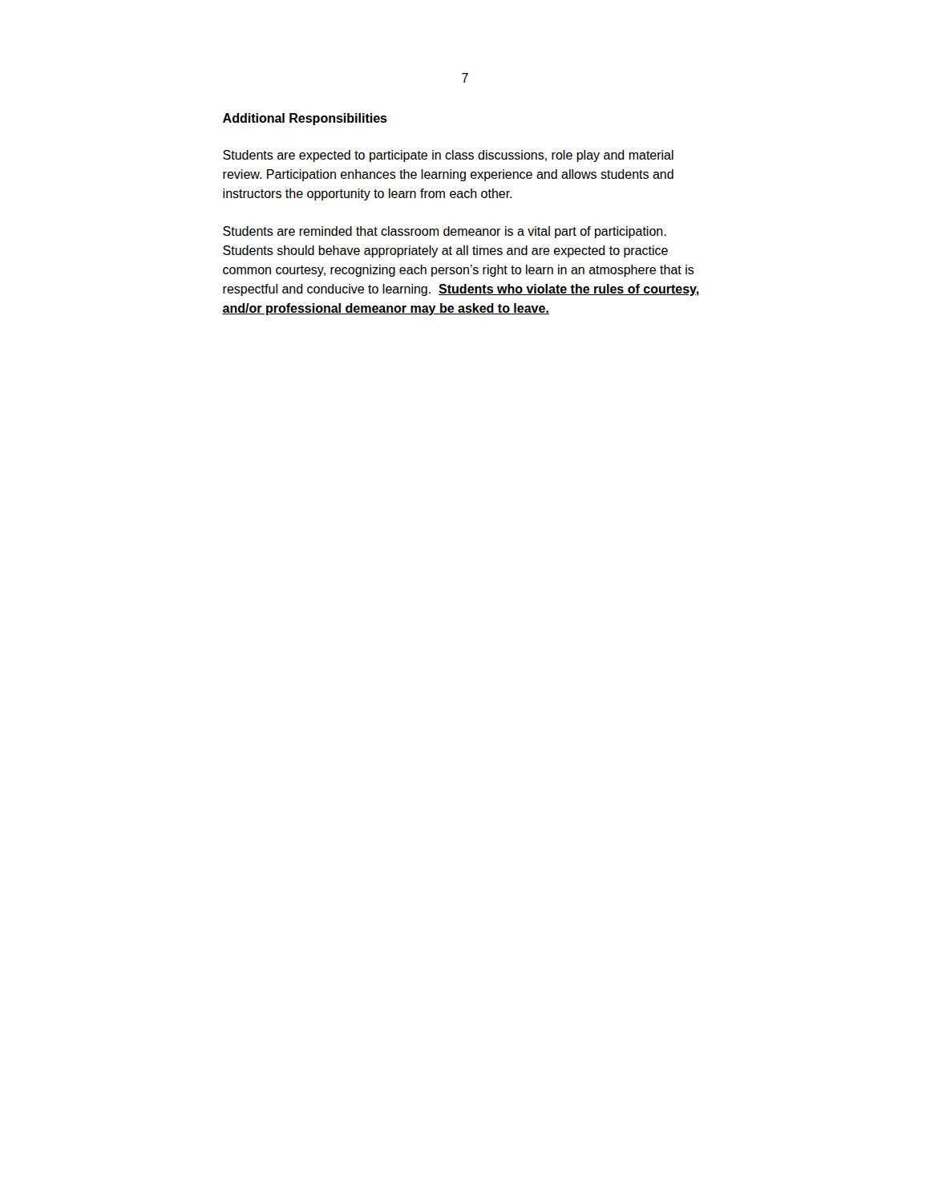7
Additional Responsibilities
Students are expected to participate in class discussions, role play and material review. Participation enhances the learning experience and allows students and instructors the opportunity to learn from each other.
Students are reminded that classroom demeanor is a vital part of participation. Students should behave appropriately at all times and are expected to practice common courtesy, recognizing each person’s right to learn in an atmosphere that is respectful and conducive to learning. Students who violate the rules of courtesy, and/or professional demeanor may be asked to leave.